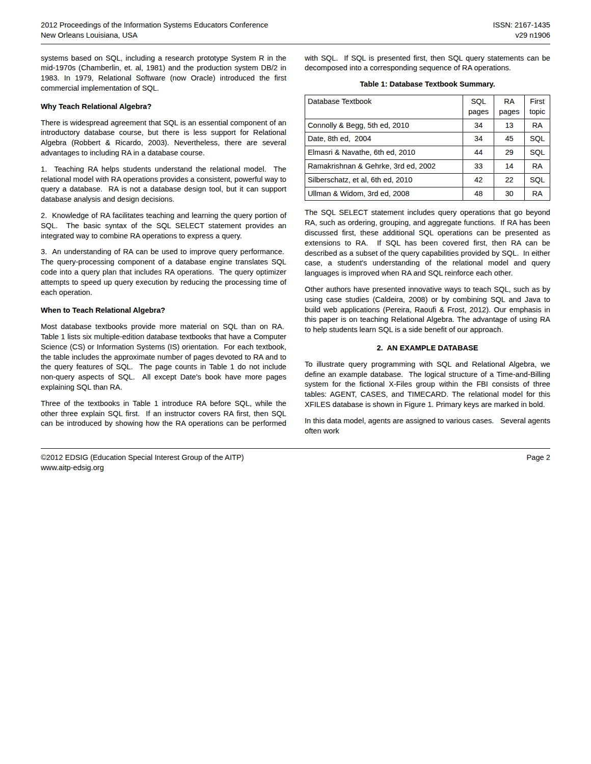2012 Proceedings of the Information Systems Educators Conference
New Orleans Louisiana, USA
ISSN: 2167-1435
v29 n1906
systems based on SQL, including a research prototype System R in the mid-1970s (Chamberlin, et. al, 1981) and the production system DB/2 in 1983. In 1979, Relational Software (now Oracle) introduced the first commercial implementation of SQL.
Why Teach Relational Algebra?
There is widespread agreement that SQL is an essential component of an introductory database course, but there is less support for Relational Algebra (Robbert & Ricardo, 2003). Nevertheless, there are several advantages to including RA in a database course.
1. Teaching RA helps students understand the relational model. The relational model with RA operations provides a consistent, powerful way to query a database. RA is not a database design tool, but it can support database analysis and design decisions.
2. Knowledge of RA facilitates teaching and learning the query portion of SQL. The basic syntax of the SQL SELECT statement provides an integrated way to combine RA operations to express a query.
3. An understanding of RA can be used to improve query performance. The query-processing component of a database engine translates SQL code into a query plan that includes RA operations. The query optimizer attempts to speed up query execution by reducing the processing time of each operation.
When to Teach Relational Algebra?
Most database textbooks provide more material on SQL than on RA. Table 1 lists six multiple-edition database textbooks that have a Computer Science (CS) or Information Systems (IS) orientation. For each textbook, the table includes the approximate number of pages devoted to RA and to the query features of SQL. The page counts in Table 1 do not include non-query aspects of SQL. All except Date's book have more pages explaining SQL than RA.
Three of the textbooks in Table 1 introduce RA before SQL, while the other three explain SQL first. If an instructor covers RA first, then SQL can be introduced by showing how the RA operations can be performed with SQL. If SQL is presented first, then SQL query statements can be decomposed into a corresponding sequence of RA operations.
Table 1: Database Textbook Summary.
| Database Textbook | SQL pages | RA pages | First topic |
| --- | --- | --- | --- |
| Connolly & Begg, 5th ed, 2010 | 34 | 13 | RA |
| Date, 8th ed, 2004 | 34 | 45 | SQL |
| Elmasri & Navathe, 6th ed, 2010 | 44 | 29 | SQL |
| Ramakrishnan & Gehrke, 3rd ed, 2002 | 33 | 14 | RA |
| Silberschatz, et al, 6th ed, 2010 | 42 | 22 | SQL |
| Ullman & Widom, 3rd ed, 2008 | 48 | 30 | RA |
The SQL SELECT statement includes query operations that go beyond RA, such as ordering, grouping, and aggregate functions. If RA has been discussed first, these additional SQL operations can be presented as extensions to RA. If SQL has been covered first, then RA can be described as a subset of the query capabilities provided by SQL. In either case, a student's understanding of the relational model and query languages is improved when RA and SQL reinforce each other.
Other authors have presented innovative ways to teach SQL, such as by using case studies (Caldeira, 2008) or by combining SQL and Java to build web applications (Pereira, Raoufi & Frost, 2012). Our emphasis in this paper is on teaching Relational Algebra. The advantage of using RA to help students learn SQL is a side benefit of our approach.
2. AN EXAMPLE DATABASE
To illustrate query programming with SQL and Relational Algebra, we define an example database. The logical structure of a Time-and-Billing system for the fictional X-Files group within the FBI consists of three tables: AGENT, CASES, and TIMECARD. The relational model for this XFILES database is shown in Figure 1. Primary keys are marked in bold.
In this data model, agents are assigned to various cases. Several agents often work
©2012 EDSIG (Education Special Interest Group of the AITP)
www.aitp-edsig.org
Page 2